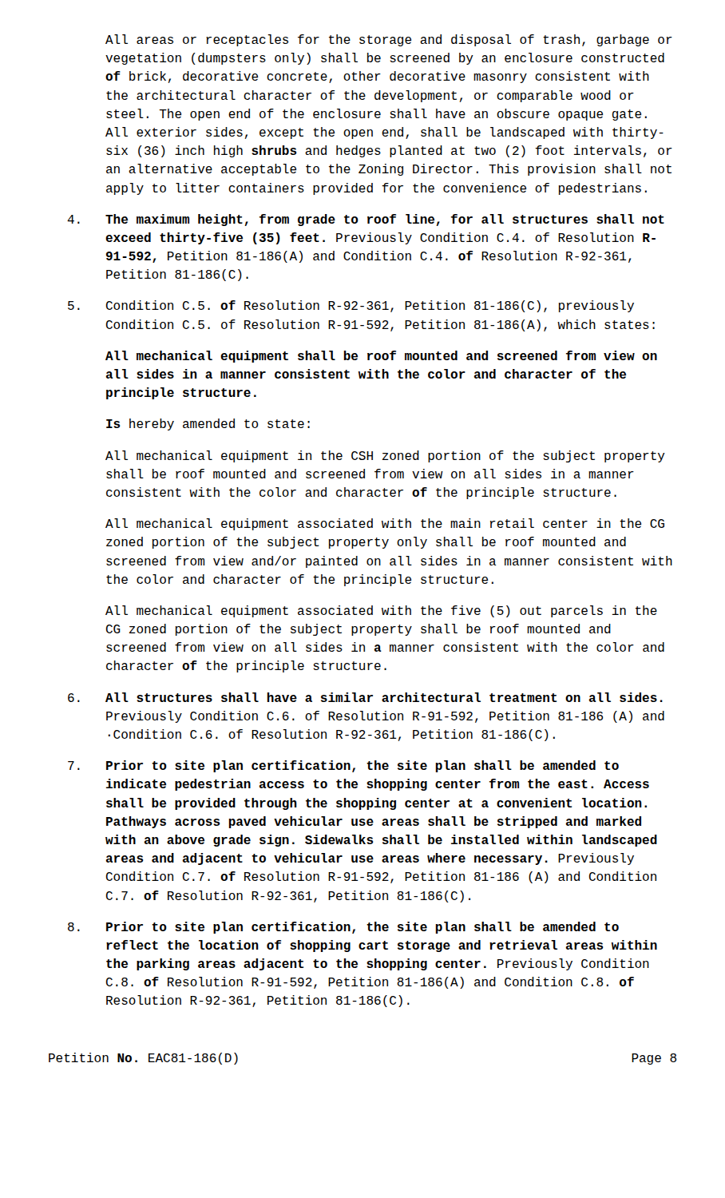All areas or receptacles for the storage and disposal of trash, garbage or vegetation (dumpsters only) shall be screened by an enclosure constructed of brick, decorative concrete, other decorative masonry consistent with the architectural character of the development, or comparable wood or steel. The open end of the enclosure shall have an obscure opaque gate. All exterior sides, except the open end, shall be landscaped with thirty-six (36) inch high shrubs and hedges planted at two (2) foot intervals, or an alternative acceptable to the Zoning Director. This provision shall not apply to litter containers provided for the convenience of pedestrians.
4. The maximum height, from grade to roof line, for all structures shall not exceed thirty-five (35) feet. Previously Condition C.4. of Resolution R-91-592, Petition 81-186(A) and Condition C.4. of Resolution R-92-361, Petition 81-186(C).
5. Condition C.5. of Resolution R-92-361, Petition 81-186(C), previously Condition C.5. of Resolution R-91-592, Petition 81-186(A), which states:
All mechanical equipment shall be roof mounted and screened from view on all sides in a manner consistent with the color and character of the principle structure.
Is hereby amended to state:
All mechanical equipment in the CSH zoned portion of the subject property shall be roof mounted and screened from view on all sides in a manner consistent with the color and character of the principle structure.
All mechanical equipment associated with the main retail center in the CG zoned portion of the subject property only shall be roof mounted and screened from view and/or painted on all sides in a manner consistent with the color and character of the principle structure.
All mechanical equipment associated with the five (5) out parcels in the CG zoned portion of the subject property shall be roof mounted and screened from view on all sides in a manner consistent with the color and character of the principle structure.
6. All structures shall have a similar architectural treatment on all sides. Previously Condition C.6. of Resolution R-91-592, Petition 81-186 (A) and ·Condition C.6. of Resolution R-92-361, Petition 81-186(C).
7. Prior to site plan certification, the site plan shall be amended to indicate pedestrian access to the shopping center from the east. Access shall be provided through the shopping center at a convenient location. Pathways across paved vehicular use areas shall be stripped and marked with an above grade sign. Sidewalks shall be installed within landscaped areas and adjacent to vehicular use areas where necessary. Previously Condition C.7. of Resolution R-91-592, Petition 81-186 (A) and Condition C.7. of Resolution R-92-361, Petition 81-186(C).
8. Prior to site plan certification, the site plan shall be amended to reflect the location of shopping cart storage and retrieval areas within the parking areas adjacent to the shopping center. Previously Condition C.8. of Resolution R-91-592, Petition 81-186(A) and Condition C.8. of Resolution R-92-361, Petition 81-186(C).
Petition No. EAC81-186(D) Page 8